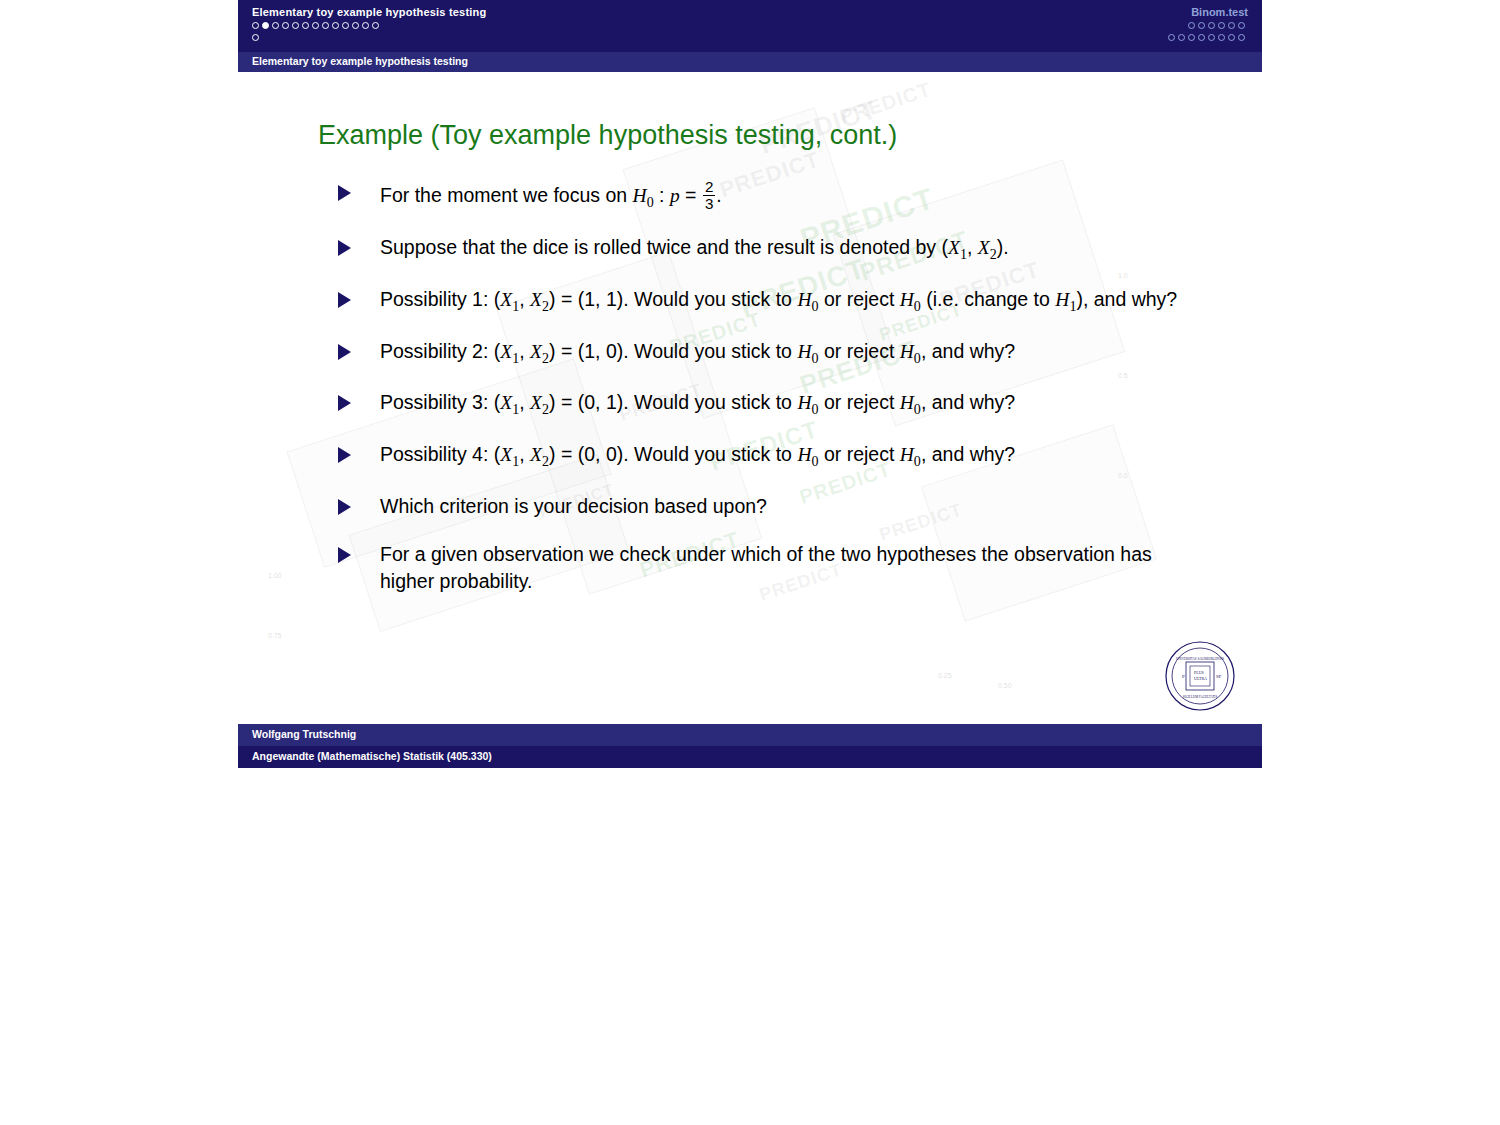PREDICT
PREDICT
PREDICT
PREDICT
PREDICT
PREDICT
PREDICT
PREDICT
PREDICT
PREDICT
PREDICT
PREDICT
PREDICT
PREDICT
PREDICT
PREDICT
PREDICT
1.00
0.75
0.50
1.0
0.5
0.0
0.25
0.50
Elementary toy example hypothesis testing
Binom.test
Elementary toy example hypothesis testing
Example (Toy example hypothesis testing, cont.)
For the moment we focus on H0 : p = 23.
Suppose that the dice is rolled twice and the result is denoted by (X1, X2).
Possibility 1: (X1, X2) = (1, 1). Would you stick to H0 or reject H0 (i.e. change to H1), and why?
Possibility 2: (X1, X2) = (1, 0). Would you stick to H0 or reject H0, and why?
Possibility 3: (X1, X2) = (0, 1). Would you stick to H0 or reject H0, and why?
Possibility 4: (X1, X2) = (0, 0). Would you stick to H0 or reject H0, and why?
Which criterion is your decision based upon?
For a given observation we check under which of the two hypotheses the observation has higher probability.
UNIVERSITAS SALISBURGENSIS SIGILLUM FACULTATIS PLUS ULTRA P SF
Wolfgang Trutschnig
Angewandte (Mathematische) Statistik (405.330)